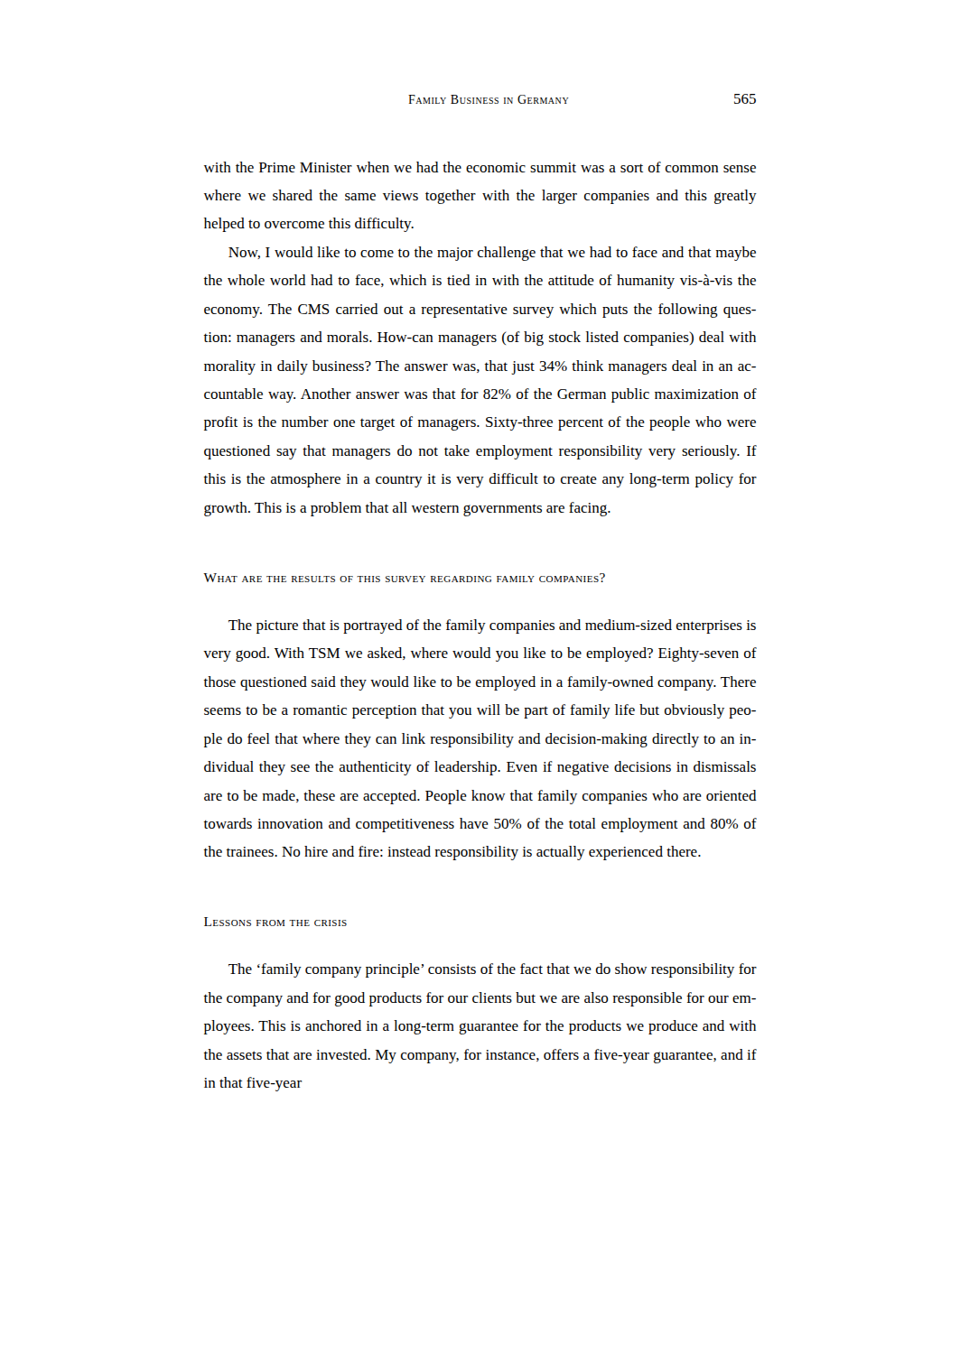Family Business in Germany 565
with the Prime Minister when we had the economic summit was a sort of common sense where we shared the same views together with the larger companies and this greatly helped to overcome this difficulty.
Now, I would like to come to the major challenge that we had to face and that maybe the whole world had to face, which is tied in with the attitude of humanity vis-à-vis the economy. The CMS carried out a representative survey which puts the following question: managers and morals. How-can managers (of big stock listed companies) deal with morality in daily business? The answer was, that just 34% think managers deal in an accountable way. Another answer was that for 82% of the German public maximization of profit is the number one target of managers. Sixty-three percent of the people who were questioned say that managers do not take employment responsibility very seriously. If this is the atmosphere in a country it is very difficult to create any long-term policy for growth. This is a problem that all western governments are facing.
What are the results of this survey regarding family companies?
The picture that is portrayed of the family companies and medium-sized enterprises is very good. With TSM we asked, where would you like to be employed? Eighty-seven of those questioned said they would like to be employed in a family-owned company. There seems to be a romantic perception that you will be part of family life but obviously people do feel that where they can link responsibility and decision-making directly to an individual they see the authenticity of leadership. Even if negative decisions in dismissals are to be made, these are accepted. People know that family companies who are oriented towards innovation and competitiveness have 50% of the total employment and 80% of the trainees. No hire and fire: instead responsibility is actually experienced there.
Lessons from the crisis
The ‘family company principle’ consists of the fact that we do show responsibility for the company and for good products for our clients but we are also responsible for our employees. This is anchored in a long-term guarantee for the products we produce and with the assets that are invested. My company, for instance, offers a five-year guarantee, and if in that five-year